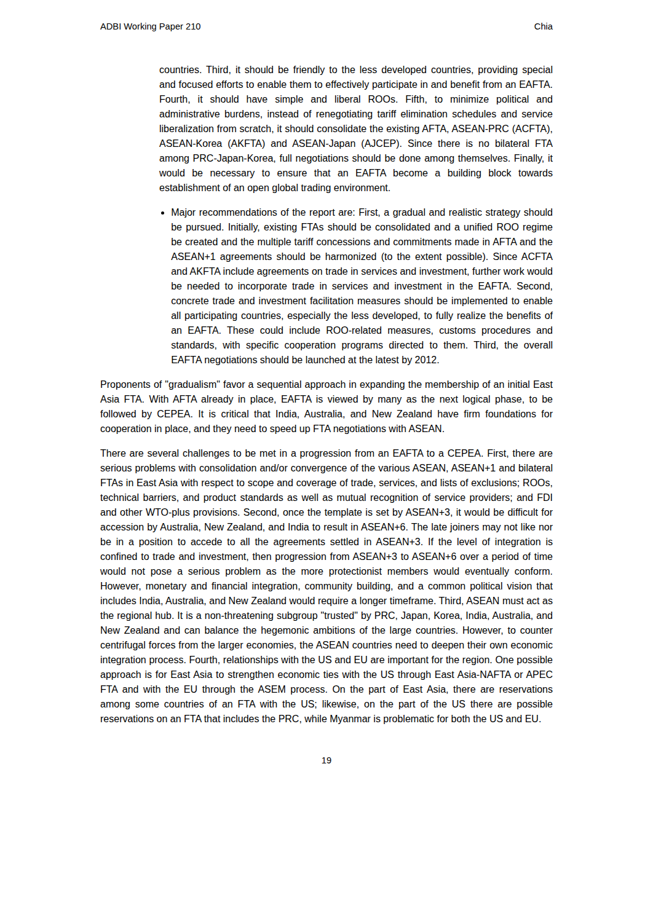ADBI Working Paper 210 Chia
countries. Third, it should be friendly to the less developed countries, providing special and focused efforts to enable them to effectively participate in and benefit from an EAFTA. Fourth, it should have simple and liberal ROOs. Fifth, to minimize political and administrative burdens, instead of renegotiating tariff elimination schedules and service liberalization from scratch, it should consolidate the existing AFTA, ASEAN-PRC (ACFTA), ASEAN-Korea (AKFTA) and ASEAN-Japan (AJCEP). Since there is no bilateral FTA among PRC-Japan-Korea, full negotiations should be done among themselves. Finally, it would be necessary to ensure that an EAFTA become a building block towards establishment of an open global trading environment.
Major recommendations of the report are: First, a gradual and realistic strategy should be pursued. Initially, existing FTAs should be consolidated and a unified ROO regime be created and the multiple tariff concessions and commitments made in AFTA and the ASEAN+1 agreements should be harmonized (to the extent possible). Since ACFTA and AKFTA include agreements on trade in services and investment, further work would be needed to incorporate trade in services and investment in the EAFTA. Second, concrete trade and investment facilitation measures should be implemented to enable all participating countries, especially the less developed, to fully realize the benefits of an EAFTA. These could include ROO-related measures, customs procedures and standards, with specific cooperation programs directed to them. Third, the overall EAFTA negotiations should be launched at the latest by 2012.
Proponents of "gradualism" favor a sequential approach in expanding the membership of an initial East Asia FTA. With AFTA already in place, EAFTA is viewed by many as the next logical phase, to be followed by CEPEA. It is critical that India, Australia, and New Zealand have firm foundations for cooperation in place, and they need to speed up FTA negotiations with ASEAN.
There are several challenges to be met in a progression from an EAFTA to a CEPEA. First, there are serious problems with consolidation and/or convergence of the various ASEAN, ASEAN+1 and bilateral FTAs in East Asia with respect to scope and coverage of trade, services, and lists of exclusions; ROOs, technical barriers, and product standards as well as mutual recognition of service providers; and FDI and other WTO-plus provisions. Second, once the template is set by ASEAN+3, it would be difficult for accession by Australia, New Zealand, and India to result in ASEAN+6. The late joiners may not like nor be in a position to accede to all the agreements settled in ASEAN+3. If the level of integration is confined to trade and investment, then progression from ASEAN+3 to ASEAN+6 over a period of time would not pose a serious problem as the more protectionist members would eventually conform. However, monetary and financial integration, community building, and a common political vision that includes India, Australia, and New Zealand would require a longer timeframe. Third, ASEAN must act as the regional hub. It is a non-threatening subgroup "trusted" by PRC, Japan, Korea, India, Australia, and New Zealand and can balance the hegemonic ambitions of the large countries. However, to counter centrifugal forces from the larger economies, the ASEAN countries need to deepen their own economic integration process. Fourth, relationships with the US and EU are important for the region. One possible approach is for East Asia to strengthen economic ties with the US through East Asia-NAFTA or APEC FTA and with the EU through the ASEM process. On the part of East Asia, there are reservations among some countries of an FTA with the US; likewise, on the part of the US there are possible reservations on an FTA that includes the PRC, while Myanmar is problematic for both the US and EU.
19